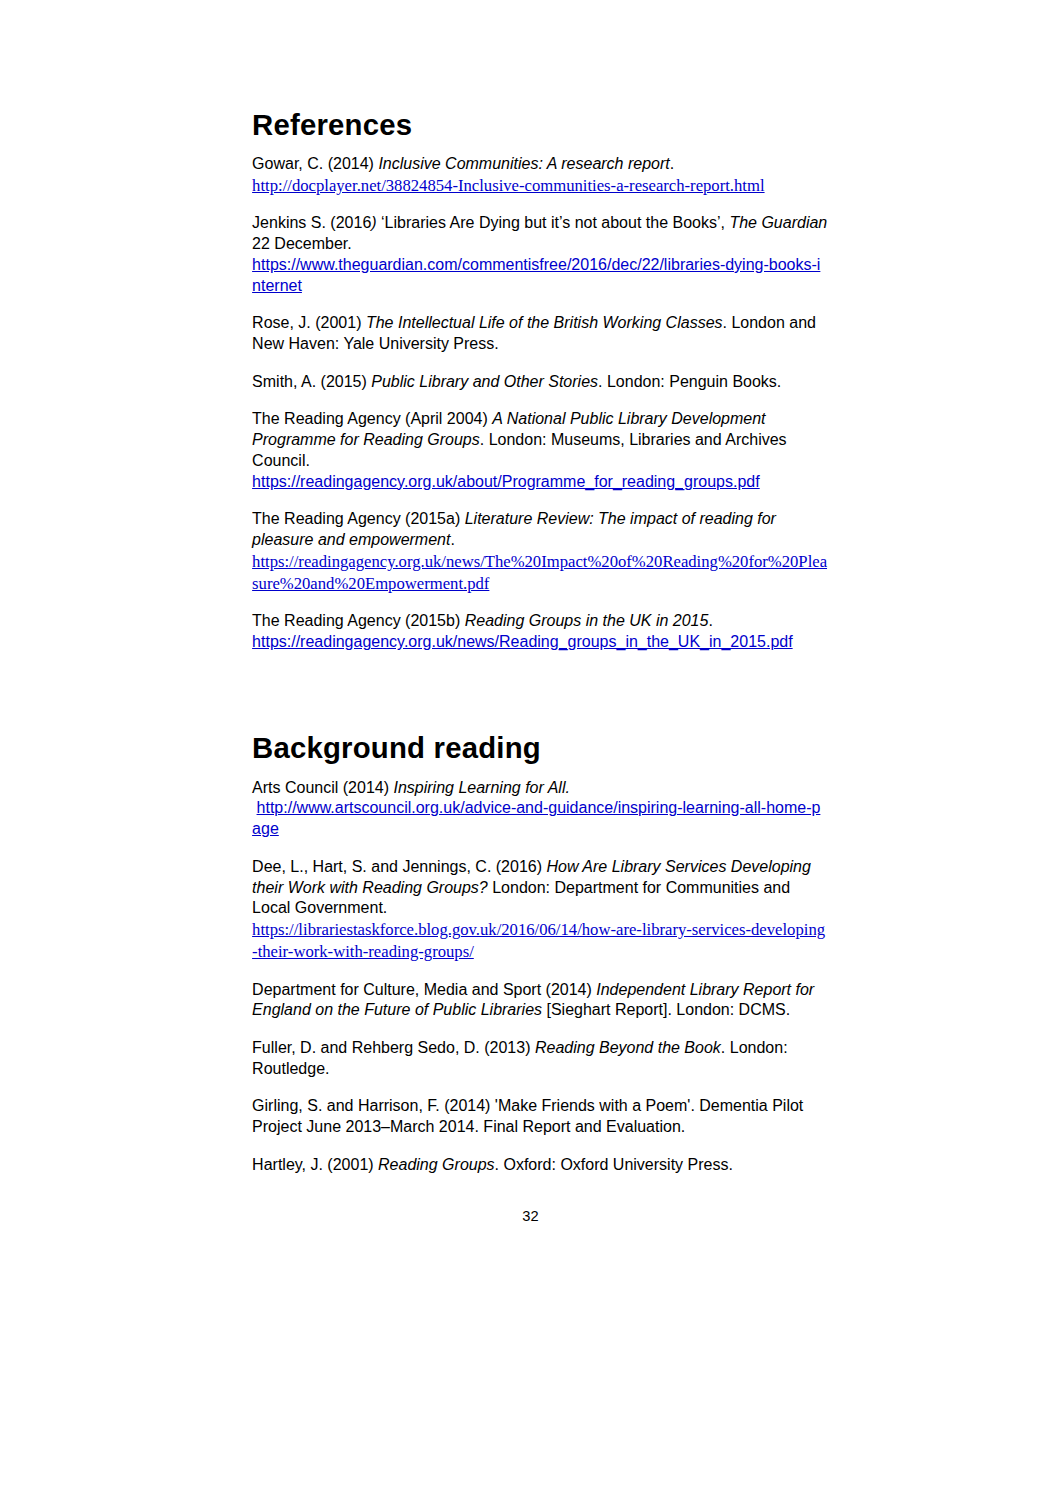References
Gowar, C. (2014) Inclusive Communities: A research report.
http://docplayer.net/38824854-Inclusive-communities-a-research-report.html
Jenkins S. (2016) ‘Libraries Are Dying but it’s not about the Books’, The Guardian 22 December.
https://www.theguardian.com/commentisfree/2016/dec/22/libraries-dying-books-internet
Rose, J. (2001) The Intellectual Life of the British Working Classes. London and New Haven: Yale University Press.
Smith, A. (2015) Public Library and Other Stories. London: Penguin Books.
The Reading Agency (April 2004) A National Public Library Development Programme for Reading Groups. London: Museums, Libraries and Archives Council.
https://readingagency.org.uk/about/Programme_for_reading_groups.pdf
The Reading Agency (2015a) Literature Review: The impact of reading for pleasure and empowerment.
https://readingagency.org.uk/news/The%20Impact%20of%20Reading%20for%20Pleasure%20and%20Empowerment.pdf
The Reading Agency (2015b) Reading Groups in the UK in 2015.
https://readingagency.org.uk/news/Reading_groups_in_the_UK_in_2015.pdf
Background reading
Arts Council (2014) Inspiring Learning for All.
http://www.artscouncil.org.uk/advice-and-guidance/inspiring-learning-all-home-page
Dee, L., Hart, S. and Jennings, C. (2016) How Are Library Services Developing their Work with Reading Groups? London: Department for Communities and Local Government.
https://librariestaskforce.blog.gov.uk/2016/06/14/how-are-library-services-developing-their-work-with-reading-groups/
Department for Culture, Media and Sport (2014) Independent Library Report for England on the Future of Public Libraries [Sieghart Report]. London: DCMS.
Fuller, D. and Rehberg Sedo, D. (2013) Reading Beyond the Book. London: Routledge.
Girling, S. and Harrison, F. (2014) 'Make Friends with a Poem'. Dementia Pilot Project June 2013–March 2014. Final Report and Evaluation.
Hartley, J. (2001) Reading Groups. Oxford: Oxford University Press.
32